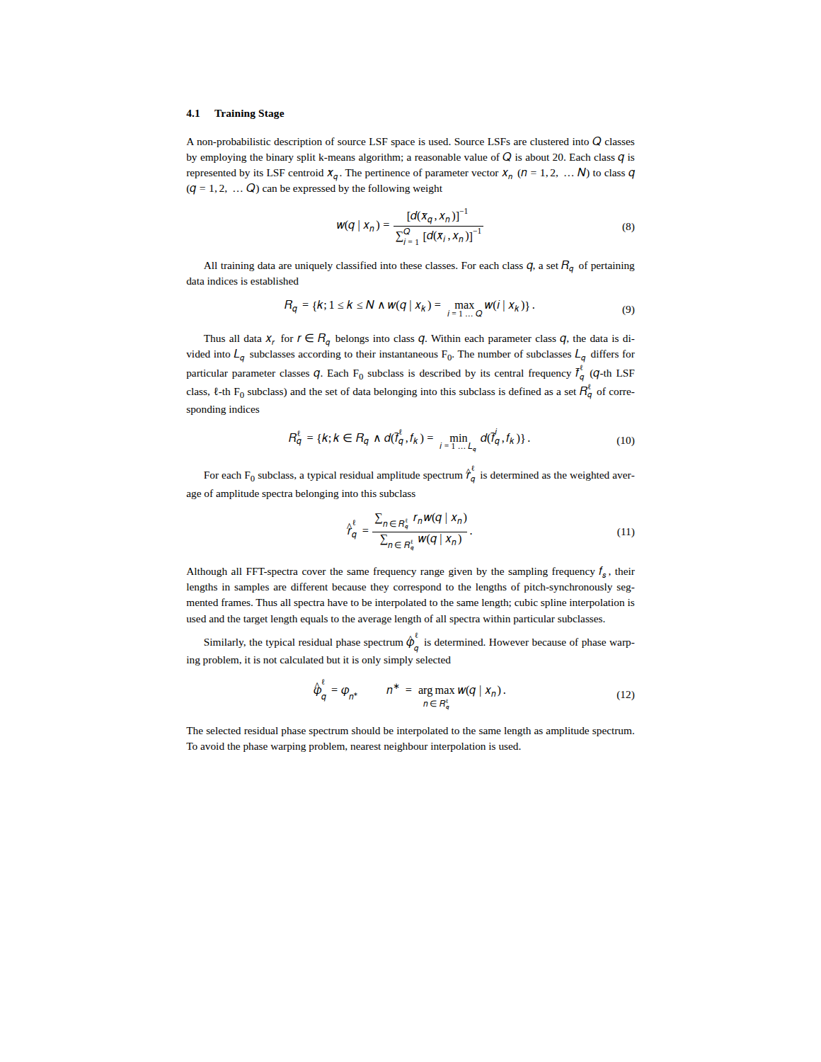4.1 Training Stage
A non-probabilistic description of source LSF space is used. Source LSFs are clustered into Q classes by employing the binary split k-means algorithm; a reasonable value of Q is about 20. Each class q is represented by its LSF centroid xˉq. The pertinence of parameter vector xn (n=1,2,…N) to class q (q=1,2,…Q) can be expressed by the following weight
w(q|xn) = [d(xˉq,xn)] −1 ∑ i=1 Q [d(xˉi,xn)] −1 (8)
All training data are uniquely classified into these classes. For each class q, a set Rq of pertaining data indices is established
Rq = { k;1≤k≤N ∧ w(q|xk) = max i=1…Q w(i|xk) } . (9)
Thus all data xr for r∈Rq belongs into class q. Within each parameter class q, the data is divided into Lq subclasses according to their instantaneous F0. The number of subclasses Lq differs for particular parameter classes q. Each F0 subclass is described by its central frequency fˉqℓ (q-th LSF class, ℓ-th F0 subclass) and the set of data belonging into this subclass is defined as a set Rqℓ of corresponding indices
Rqℓ = { k;k∈Rq ∧ d(fˉqℓ,fk) = min i=1…Lq d(fˉqi,fk) } . (10)
For each F0 subclass, a typical residual amplitude spectrum r^qℓ is determined as the weighted average of amplitude spectra belonging into this subclass
r^qℓ = ∑ n∈Rqℓ rnw(q|xn) ∑ n∈Rqℓ w(q|xn) . (11)
Although all FFT-spectra cover the same frequency range given by the sampling frequency fs, their lengths in samples are different because they correspond to the lengths of pitch-synchronously segmented frames. Thus all spectra have to be interpolated to the same length; cubic spline interpolation is used and the target length equals to the average length of all spectra within particular subclasses.
Similarly, the typical residual phase spectrum φ^qℓ is determined. However because of phase warping problem, it is not calculated but it is only simply selected
φ^qℓ = φn∗ n∗ = arg max n∈Rqℓ w(q|xn) . (12)
The selected residual phase spectrum should be interpolated to the same length as amplitude spectrum. To avoid the phase warping problem, nearest neighbour interpolation is used.